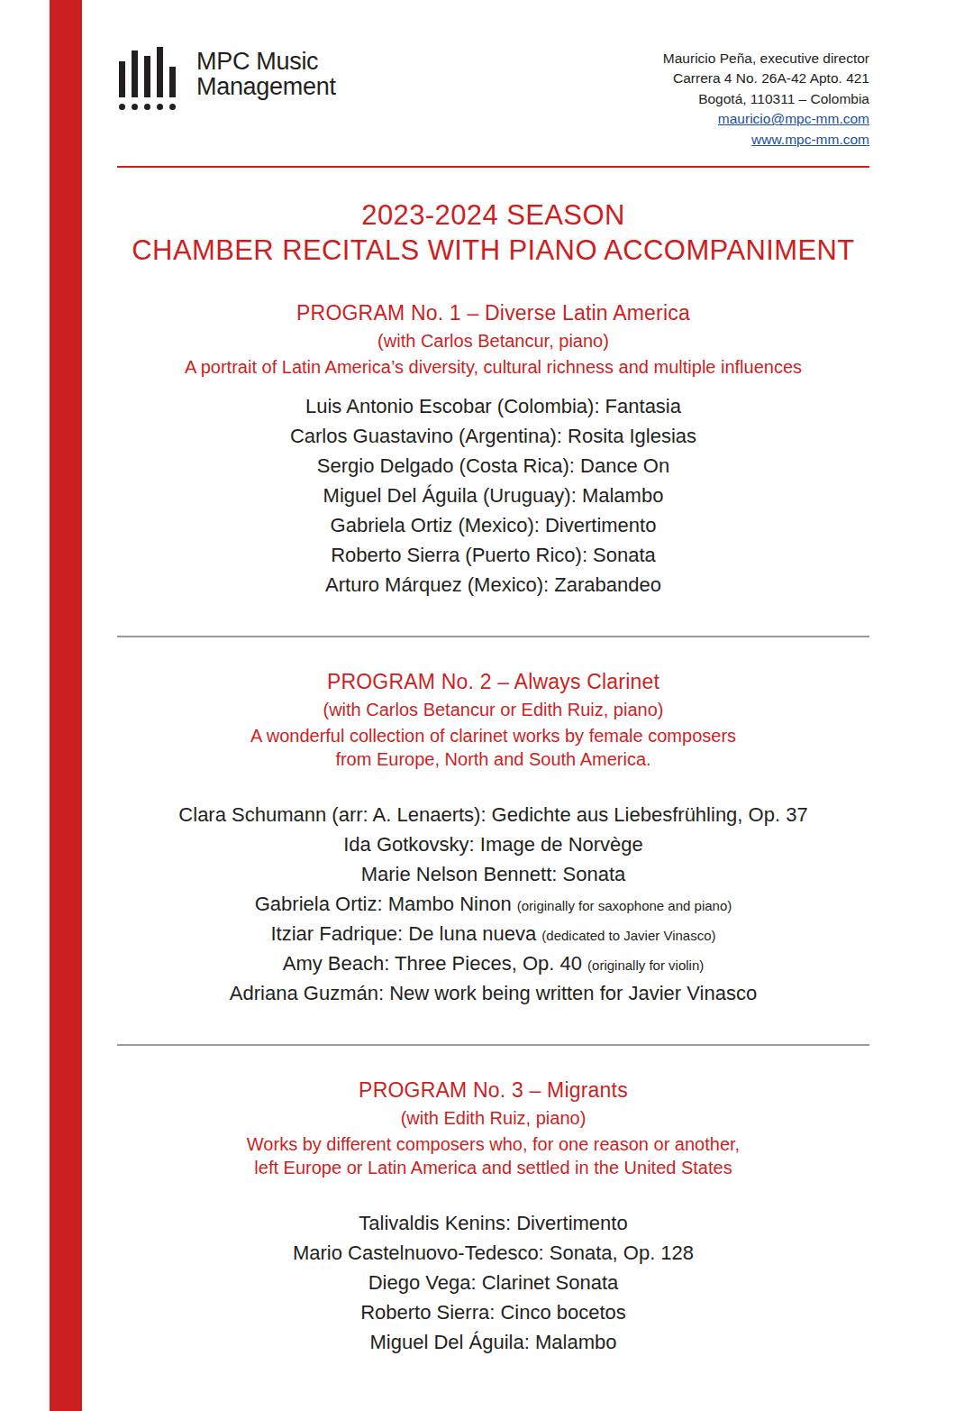MPC Music
Management
Mauricio Peña, executive director
Carrera 4 No. 26A-42 Apto. 421
Bogotá, 110311 – Colombia
mauricio@mpc-mm.com
www.mpc-mm.com
2023-2024 SEASON
CHAMBER RECITALS WITH PIANO ACCOMPANIMENT
PROGRAM No. 1 – Diverse Latin America
(with Carlos Betancur, piano)
A portrait of Latin America’s diversity, cultural richness and multiple influences
Luis Antonio Escobar (Colombia): Fantasia
Carlos Guastavino (Argentina): Rosita Iglesias
Sergio Delgado (Costa Rica): Dance On
Miguel Del Águila (Uruguay): Malambo
Gabriela Ortiz (Mexico): Divertimento
Roberto Sierra (Puerto Rico): Sonata
Arturo Márquez (Mexico): Zarabandeo
PROGRAM No. 2 – Always Clarinet
(with Carlos Betancur or Edith Ruiz, piano)
A wonderful collection of clarinet works by female composers
from Europe, North and South America.
Clara Schumann (arr: A. Lenaerts): Gedichte aus Liebesfrühling, Op. 37
Ida Gotkovsky: Image de Norvège
Marie Nelson Bennett: Sonata
Gabriela Ortiz: Mambo Ninon (originally for saxophone and piano)
Itziar Fadrique: De luna nueva (dedicated to Javier Vinasco)
Amy Beach: Three Pieces, Op. 40 (originally for violin)
Adriana Guzmán: New work being written for Javier Vinasco
PROGRAM No. 3 – Migrants
(with Edith Ruiz, piano)
Works by different composers who, for one reason or another,
left Europe or Latin America and settled in the United States
Talivaldis Kenins: Divertimento
Mario Castelnuovo-Tedesco: Sonata, Op. 128
Diego Vega: Clarinet Sonata
Roberto Sierra: Cinco bocetos
Miguel Del Águila: Malambo